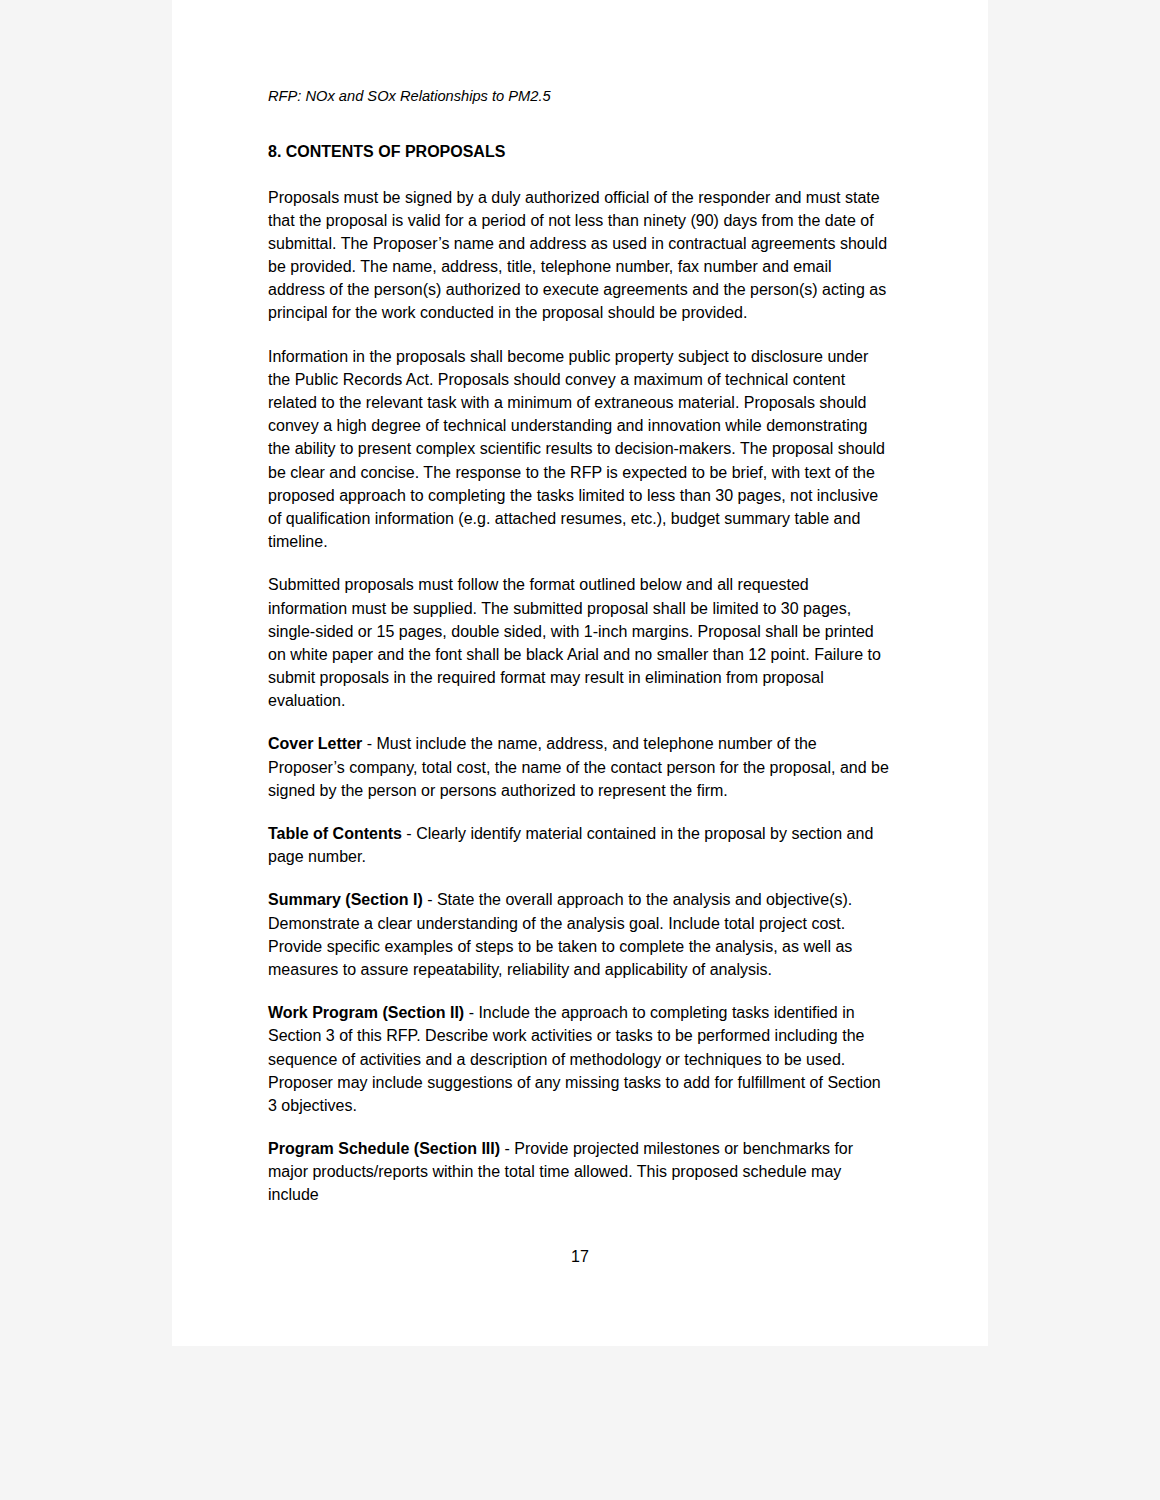RFP: NOx and SOx Relationships to PM2.5
8. CONTENTS OF PROPOSALS
Proposals must be signed by a duly authorized official of the responder and must state that the proposal is valid for a period of not less than ninety (90) days from the date of submittal. The Proposer’s name and address as used in contractual agreements should be provided. The name, address, title, telephone number, fax number and email address of the person(s) authorized to execute agreements and the person(s) acting as principal for the work conducted in the proposal should be provided.
Information in the proposals shall become public property subject to disclosure under the Public Records Act. Proposals should convey a maximum of technical content related to the relevant task with a minimum of extraneous material. Proposals should convey a high degree of technical understanding and innovation while demonstrating the ability to present complex scientific results to decision-makers. The proposal should be clear and concise. The response to the RFP is expected to be brief, with text of the proposed approach to completing the tasks limited to less than 30 pages, not inclusive of qualification information (e.g. attached resumes, etc.), budget summary table and timeline.
Submitted proposals must follow the format outlined below and all requested information must be supplied. The submitted proposal shall be limited to 30 pages, single-sided or 15 pages, double sided, with 1-inch margins. Proposal shall be printed on white paper and the font shall be black Arial and no smaller than 12 point. Failure to submit proposals in the required format may result in elimination from proposal evaluation.
Cover Letter - Must include the name, address, and telephone number of the Proposer’s company, total cost, the name of the contact person for the proposal, and be signed by the person or persons authorized to represent the firm.
Table of Contents - Clearly identify material contained in the proposal by section and page number.
Summary (Section I) - State the overall approach to the analysis and objective(s). Demonstrate a clear understanding of the analysis goal. Include total project cost. Provide specific examples of steps to be taken to complete the analysis, as well as measures to assure repeatability, reliability and applicability of analysis.
Work Program (Section II) - Include the approach to completing tasks identified in Section 3 of this RFP. Describe work activities or tasks to be performed including the sequence of activities and a description of methodology or techniques to be used. Proposer may include suggestions of any missing tasks to add for fulfillment of Section 3 objectives.
Program Schedule (Section III) - Provide projected milestones or benchmarks for major products/reports within the total time allowed. This proposed schedule may include
17